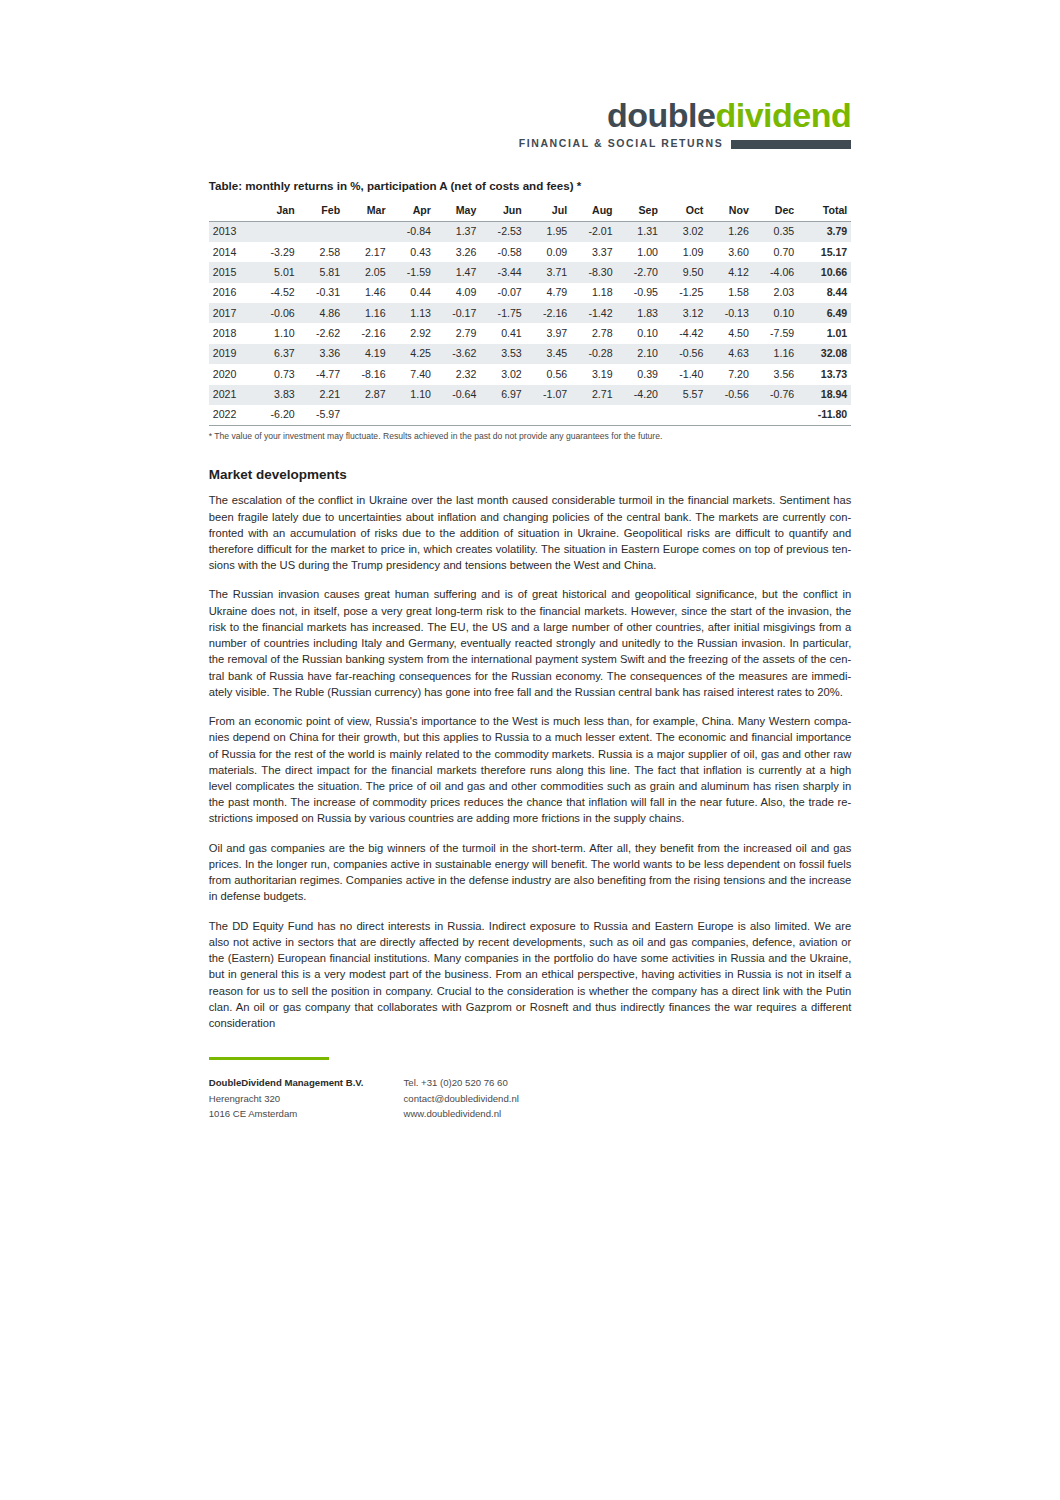double dividend
FINANCIAL & SOCIAL RETURNS
Table: monthly returns in %, participation A (net of costs and fees) *
| | Jan | Feb | Mar | Apr | May | Jun | Jul | Aug | Sep | Oct | Nov | Dec | Total |
| --- | --- | --- | --- | --- | --- | --- | --- | --- | --- | --- | --- | --- | --- |
| 2013 | | | | -0.84 | 1.37 | -2.53 | 1.95 | -2.01 | 1.31 | 3.02 | 1.26 | 0.35 | 3.79 |
| 2014 | -3.29 | 2.58 | 2.17 | 0.43 | 3.26 | -0.58 | 0.09 | 3.37 | 1.00 | 1.09 | 3.60 | 0.70 | 15.17 |
| 2015 | 5.01 | 5.81 | 2.05 | -1.59 | 1.47 | -3.44 | 3.71 | -8.30 | -2.70 | 9.50 | 4.12 | -4.06 | 10.66 |
| 2016 | -4.52 | -0.31 | 1.46 | 0.44 | 4.09 | -0.07 | 4.79 | 1.18 | -0.95 | -1.25 | 1.58 | 2.03 | 8.44 |
| 2017 | -0.06 | 4.86 | 1.16 | 1.13 | -0.17 | -1.75 | -2.16 | -1.42 | 1.83 | 3.12 | -0.13 | 0.10 | 6.49 |
| 2018 | 1.10 | -2.62 | -2.16 | 2.92 | 2.79 | 0.41 | 3.97 | 2.78 | 0.10 | -4.42 | 4.50 | -7.59 | 1.01 |
| 2019 | 6.37 | 3.36 | 4.19 | 4.25 | -3.62 | 3.53 | 3.45 | -0.28 | 2.10 | -0.56 | 4.63 | 1.16 | 32.08 |
| 2020 | 0.73 | -4.77 | -8.16 | 7.40 | 2.32 | 3.02 | 0.56 | 3.19 | 0.39 | -1.40 | 7.20 | 3.56 | 13.73 |
| 2021 | 3.83 | 2.21 | 2.87 | 1.10 | -0.64 | 6.97 | -1.07 | 2.71 | -4.20 | 5.57 | -0.56 | -0.76 | 18.94 |
| 2022 | -6.20 | -5.97 | | | | | | | | | | | -11.80 |
* The value of your investment may fluctuate. Results achieved in the past do not provide any guarantees for the future.
Market developments
The escalation of the conflict in Ukraine over the last month caused considerable turmoil in the financial markets. Sentiment has been fragile lately due to uncertainties about inflation and changing policies of the central bank. The markets are currently confronted with an accumulation of risks due to the addition of situation in Ukraine. Geopolitical risks are difficult to quantify and therefore difficult for the market to price in, which creates volatility. The situation in Eastern Europe comes on top of previous tensions with the US during the Trump presidency and tensions between the West and China.
The Russian invasion causes great human suffering and is of great historical and geopolitical significance, but the conflict in Ukraine does not, in itself, pose a very great long-term risk to the financial markets. However, since the start of the invasion, the risk to the financial markets has increased. The EU, the US and a large number of other countries, after initial misgivings from a number of countries including Italy and Germany, eventually reacted strongly and unitedly to the Russian invasion. In particular, the removal of the Russian banking system from the international payment system Swift and the freezing of the assets of the central bank of Russia have far-reaching consequences for the Russian economy. The consequences of the measures are immediately visible. The Ruble (Russian currency) has gone into free fall and the Russian central bank has raised interest rates to 20%.
From an economic point of view, Russia's importance to the West is much less than, for example, China. Many Western companies depend on China for their growth, but this applies to Russia to a much lesser extent. The economic and financial importance of Russia for the rest of the world is mainly related to the commodity markets. Russia is a major supplier of oil, gas and other raw materials. The direct impact for the financial markets therefore runs along this line. The fact that inflation is currently at a high level complicates the situation. The price of oil and gas and other commodities such as grain and aluminum has risen sharply in the past month. The increase of commodity prices reduces the chance that inflation will fall in the near future. Also, the trade restrictions imposed on Russia by various countries are adding more frictions in the supply chains.
Oil and gas companies are the big winners of the turmoil in the short-term. After all, they benefit from the increased oil and gas prices. In the longer run, companies active in sustainable energy will benefit. The world wants to be less dependent on fossil fuels from authoritarian regimes. Companies active in the defense industry are also benefiting from the rising tensions and the increase in defense budgets.
The DD Equity Fund has no direct interests in Russia. Indirect exposure to Russia and Eastern Europe is also limited. We are also not active in sectors that are directly affected by recent developments, such as oil and gas companies, defence, aviation or the (Eastern) European financial institutions. Many companies in the portfolio do have some activities in Russia and the Ukraine, but in general this is a very modest part of the business. From an ethical perspective, having activities in Russia is not in itself a reason for us to sell the position in company. Crucial to the consideration is whether the company has a direct link with the Putin clan. An oil or gas company that collaborates with Gazprom or Rosneft and thus indirectly finances the war requires a different consideration
DoubleDividend Management B.V.
Herengracht 320
1016 CE Amsterdam
Tel. +31 (0)20 520 76 60
contact@doubledividend.nl
www.doubledividend.nl